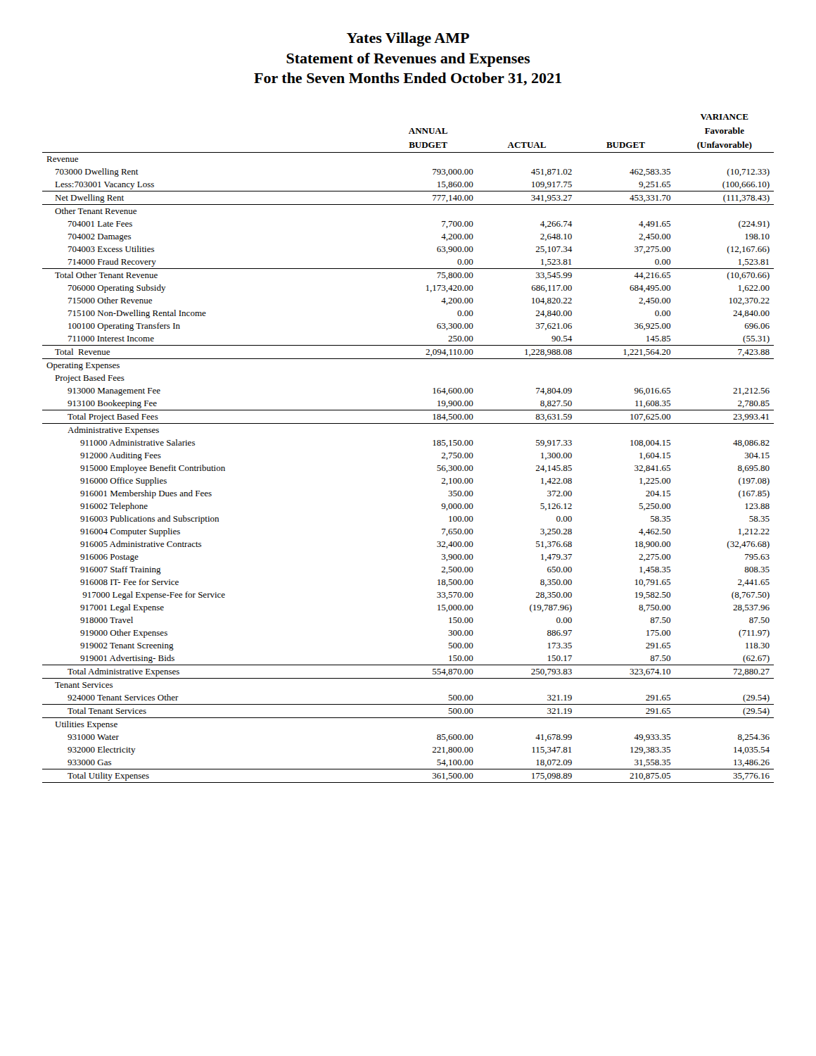Yates Village AMP
Statement of Revenues and Expenses
For the Seven Months Ended October 31, 2021
| | | | | VARIANCE |
| --- | --- | --- | --- | --- |
| | ANNUAL | | | Favorable |
| | BUDGET | ACTUAL | BUDGET | (Unfavorable) |
| Revenue | | | | |
| 703000 Dwelling Rent | 793,000.00 | 451,871.02 | 462,583.35 | (10,712.33) |
| Less:703001 Vacancy Loss | 15,860.00 | 109,917.75 | 9,251.65 | (100,666.10) |
| Net Dwelling Rent | 777,140.00 | 341,953.27 | 453,331.70 | (111,378.43) |
| Other Tenant Revenue | | | | |
| 704001 Late Fees | 7,700.00 | 4,266.74 | 4,491.65 | (224.91) |
| 704002 Damages | 4,200.00 | 2,648.10 | 2,450.00 | 198.10 |
| 704003 Excess Utilities | 63,900.00 | 25,107.34 | 37,275.00 | (12,167.66) |
| 714000 Fraud Recovery | 0.00 | 1,523.81 | 0.00 | 1,523.81 |
| Total Other Tenant Revenue | 75,800.00 | 33,545.99 | 44,216.65 | (10,670.66) |
| 706000 Operating Subsidy | 1,173,420.00 | 686,117.00 | 684,495.00 | 1,622.00 |
| 715000 Other Revenue | 4,200.00 | 104,820.22 | 2,450.00 | 102,370.22 |
| 715100 Non-Dwelling Rental Income | 0.00 | 24,840.00 | 0.00 | 24,840.00 |
| 100100 Operating Transfers In | 63,300.00 | 37,621.06 | 36,925.00 | 696.06 |
| 711000 Interest Income | 250.00 | 90.54 | 145.85 | (55.31) |
| Total Revenue | 2,094,110.00 | 1,228,988.08 | 1,221,564.20 | 7,423.88 |
| Operating Expenses | | | | |
| Project Based Fees | | | | |
| 913000 Management Fee | 164,600.00 | 74,804.09 | 96,016.65 | 21,212.56 |
| 913100 Bookeeping Fee | 19,900.00 | 8,827.50 | 11,608.35 | 2,780.85 |
| Total Project Based Fees | 184,500.00 | 83,631.59 | 107,625.00 | 23,993.41 |
| Administrative Expenses | | | | |
| 911000 Administrative Salaries | 185,150.00 | 59,917.33 | 108,004.15 | 48,086.82 |
| 912000 Auditing Fees | 2,750.00 | 1,300.00 | 1,604.15 | 304.15 |
| 915000 Employee Benefit Contribution | 56,300.00 | 24,145.85 | 32,841.65 | 8,695.80 |
| 916000 Office Supplies | 2,100.00 | 1,422.08 | 1,225.00 | (197.08) |
| 916001 Membership Dues and Fees | 350.00 | 372.00 | 204.15 | (167.85) |
| 916002 Telephone | 9,000.00 | 5,126.12 | 5,250.00 | 123.88 |
| 916003 Publications and Subscription | 100.00 | 0.00 | 58.35 | 58.35 |
| 916004 Computer Supplies | 7,650.00 | 3,250.28 | 4,462.50 | 1,212.22 |
| 916005 Administrative Contracts | 32,400.00 | 51,376.68 | 18,900.00 | (32,476.68) |
| 916006 Postage | 3,900.00 | 1,479.37 | 2,275.00 | 795.63 |
| 916007 Staff Training | 2,500.00 | 650.00 | 1,458.35 | 808.35 |
| 916008 IT- Fee for Service | 18,500.00 | 8,350.00 | 10,791.65 | 2,441.65 |
| 917000 Legal Expense-Fee for Service | 33,570.00 | 28,350.00 | 19,582.50 | (8,767.50) |
| 917001 Legal Expense | 15,000.00 | (19,787.96) | 8,750.00 | 28,537.96 |
| 918000 Travel | 150.00 | 0.00 | 87.50 | 87.50 |
| 919000 Other Expenses | 300.00 | 886.97 | 175.00 | (711.97) |
| 919002 Tenant Screening | 500.00 | 173.35 | 291.65 | 118.30 |
| 919001 Advertising- Bids | 150.00 | 150.17 | 87.50 | (62.67) |
| Total Administrative Expenses | 554,870.00 | 250,793.83 | 323,674.10 | 72,880.27 |
| Tenant Services | | | | |
| 924000 Tenant Services Other | 500.00 | 321.19 | 291.65 | (29.54) |
| Total Tenant Services | 500.00 | 321.19 | 291.65 | (29.54) |
| Utilities Expense | | | | |
| 931000 Water | 85,600.00 | 41,678.99 | 49,933.35 | 8,254.36 |
| 932000 Electricity | 221,800.00 | 115,347.81 | 129,383.35 | 14,035.54 |
| 933000 Gas | 54,100.00 | 18,072.09 | 31,558.35 | 13,486.26 |
| Total Utility Expenses | 361,500.00 | 175,098.89 | 210,875.05 | 35,776.16 |